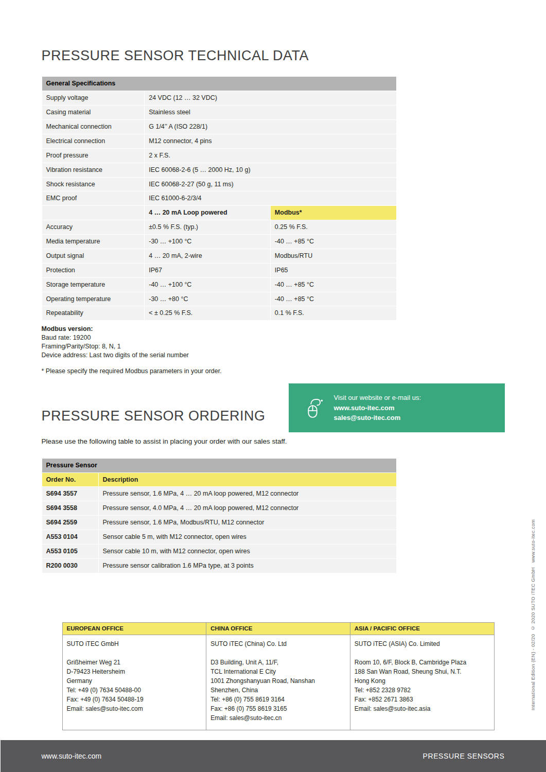PRESSURE SENSOR TECHNICAL DATA
| General Specifications |
| --- |
| Supply voltage | 24 VDC (12 … 32 VDC) |
| Casing material | Stainless steel |
| Mechanical connection | G 1/4’’ A (ISO 228/1) |
| Electrical connection | M12 connector, 4 pins |
| Proof pressure | 2 x F.S. |
| Vibration resistance | IEC 60068-2-6 (5 … 2000 Hz, 10 g) |
| Shock resistance | IEC 60068-2-27 (50 g, 11 ms) |
| EMC proof | IEC 61000-6-2/3/4 |
| | 4 … 20 mA Loop powered | Modbus* |
| Accuracy | ±0.5 % F.S. (typ.) | 0.25 % F.S. |
| Media temperature | -30 … +100 °C | -40 … +85 °C |
| Output signal | 4 … 20 mA, 2-wire | Modbus/RTU |
| Protection | IP67 | IP65 |
| Storage temperature | -40 … +100 °C | -40 … +85 °C |
| Operating temperature | -30 … +80 °C | -40 … +85 °C |
| Repeatability | < ± 0.25 % F.S. | 0.1 % F.S. |
Modbus version:
Baud rate: 19200
Framing/Parity/Stop: 8, N, 1
Device address: Last two digits of the serial number
* Please specify the required Modbus parameters in your order.
PRESSURE SENSOR ORDERING
Please use the following table to assist in placing your order with our sales staff.
| Pressure Sensor |
| --- |
| Order No. | Description |
| S694 3557 | Pressure sensor, 1.6 MPa, 4 … 20 mA loop powered, M12 connector |
| S694 3558 | Pressure sensor, 4.0 MPa, 4 … 20 mA loop powered, M12 connector |
| S694 2559 | Pressure sensor, 1.6 MPa, Modbus/RTU, M12 connector |
| A553 0104 | Sensor cable 5 m, with M12 connector, open wires |
| A553 0105 | Sensor cable 10 m, with M12 connector, open wires |
| R200 0030 | Pressure sensor calibration 1.6 MPa type, at 3 points |
Visit our website or e-mail us:
www.suto-itec.com
sales@suto-itec.com
| EUROPEAN OFFICE | CHINA OFFICE | ASIA / PACIFIC OFFICE |
| --- | --- | --- |
| SUTO iTEC GmbH Grißheimer Weg 21 D-79423 Heitersheim Germany Tel: +49 (0) 7634 50488-00 Fax: +49 (0) 7634 50488-19 Email: sales@suto-itec.com | SUTO iTEC (China) Co. Ltd D3 Building, Unit A, 11/F, TCL International E City 1001 Zhongshanyuan Road, Nanshan Shenzhen, China Tel: +86 (0) 755 8619 3164 Fax: +86 (0) 755 8619 3165 Email: sales@suto-itec.cn | SUTO iTEC (ASIA) Co. Limited Room 10, 6/F, Block B, Cambridge Plaza 188 San Wan Road, Sheung Shui, N.T. Hong Kong Tel: +852 2328 9782 Fax: +852 2671 3863 Email: sales@suto-itec.asia |
International Edition (EN) - 02/20 © 2020 SUTO iTEC GmbH www.suto-itec.com
www.suto-itec.com
PRESSURE SENSORS